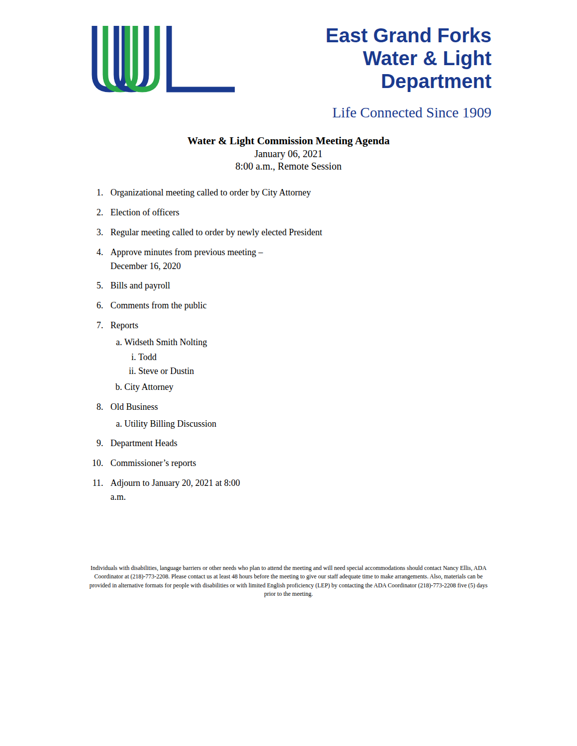East Grand Forks
Water & Light Department
Life Connected Since 1909
Water & Light Commission Meeting Agenda
January 06, 2021
8:00 a.m., Remote Session
Organizational meeting called to order by City Attorney
Election of officers
Regular meeting called to order by newly elected President
Approve minutes from previous meeting –
December 16, 2020
Bills and payroll
Comments from the public
Reports
Widseth Smith Nolting
Todd
Steve or Dustin
City Attorney
Old Business
Utility Billing Discussion
Department Heads
Commissioner’s reports
Adjourn to January 20, 2021 at 8:00
a.m.
Individuals with disabilities, language barriers or other needs who plan to attend the meeting and will need special accommodations should contact Nancy Ellis, ADA Coordinator at (218)-773-2208. Please contact us at least 48 hours before the meeting to give our staff adequate time to make arrangements. Also, materials can be provided in alternative formats for people with disabilities or with limited English proficiency (LEP) by contacting the ADA Coordinator (218)-773-2208 five (5) days prior to the meeting.